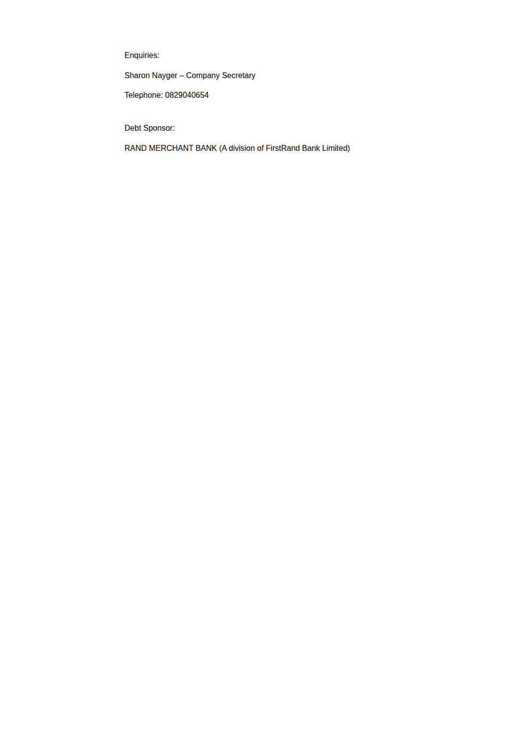Enquiries:
Sharon Nayger – Company Secretary
Telephone: 0829040654
Debt Sponsor:
RAND MERCHANT BANK (A division of FirstRand Bank Limited)